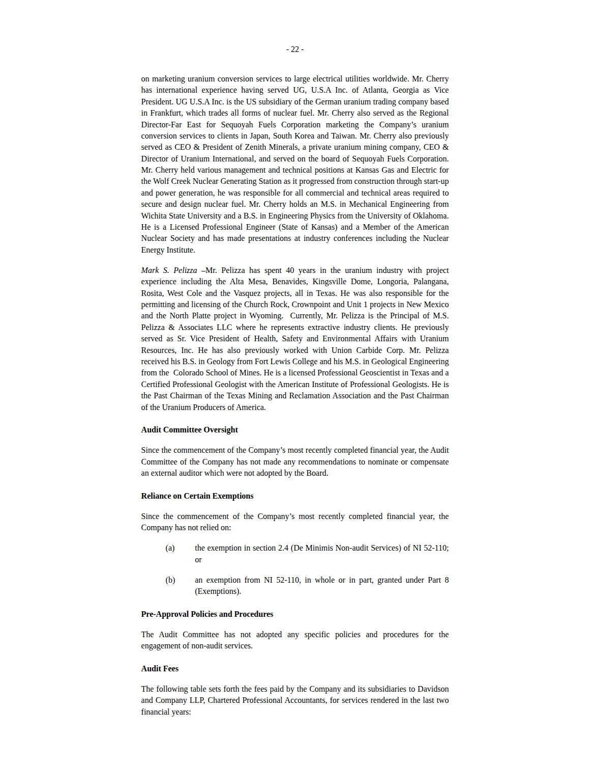- 22 -
on marketing uranium conversion services to large electrical utilities worldwide. Mr. Cherry has international experience having served UG, U.S.A Inc. of Atlanta, Georgia as Vice President. UG U.S.A Inc. is the US subsidiary of the German uranium trading company based in Frankfurt, which trades all forms of nuclear fuel. Mr. Cherry also served as the Regional Director-Far East for Sequoyah Fuels Corporation marketing the Company’s uranium conversion services to clients in Japan, South Korea and Taiwan. Mr. Cherry also previously served as CEO & President of Zenith Minerals, a private uranium mining company, CEO & Director of Uranium International, and served on the board of Sequoyah Fuels Corporation. Mr. Cherry held various management and technical positions at Kansas Gas and Electric for the Wolf Creek Nuclear Generating Station as it progressed from construction through start-up and power generation, he was responsible for all commercial and technical areas required to secure and design nuclear fuel. Mr. Cherry holds an M.S. in Mechanical Engineering from Wichita State University and a B.S. in Engineering Physics from the University of Oklahoma. He is a Licensed Professional Engineer (State of Kansas) and a Member of the American Nuclear Society and has made presentations at industry conferences including the Nuclear Energy Institute.
Mark S. Pelizza –Mr. Pelizza has spent 40 years in the uranium industry with project experience including the Alta Mesa, Benavides, Kingsville Dome, Longoria, Palangana, Rosita, West Cole and the Vasquez projects, all in Texas. He was also responsible for the permitting and licensing of the Church Rock, Crownpoint and Unit 1 projects in New Mexico and the North Platte project in Wyoming. Currently, Mr. Pelizza is the Principal of M.S. Pelizza & Associates LLC where he represents extractive industry clients. He previously served as Sr. Vice President of Health, Safety and Environmental Affairs with Uranium Resources, Inc. He has also previously worked with Union Carbide Corp. Mr. Pelizza received his B.S. in Geology from Fort Lewis College and his M.S. in Geological Engineering from the Colorado School of Mines. He is a licensed Professional Geoscientist in Texas and a Certified Professional Geologist with the American Institute of Professional Geologists. He is the Past Chairman of the Texas Mining and Reclamation Association and the Past Chairman of the Uranium Producers of America.
Audit Committee Oversight
Since the commencement of the Company’s most recently completed financial year, the Audit Committee of the Company has not made any recommendations to nominate or compensate an external auditor which were not adopted by the Board.
Reliance on Certain Exemptions
Since the commencement of the Company’s most recently completed financial year, the Company has not relied on:
(a) the exemption in section 2.4 (De Minimis Non-audit Services) of NI 52-110; or
(b) an exemption from NI 52-110, in whole or in part, granted under Part 8 (Exemptions).
Pre-Approval Policies and Procedures
The Audit Committee has not adopted any specific policies and procedures for the engagement of non-audit services.
Audit Fees
The following table sets forth the fees paid by the Company and its subsidiaries to Davidson and Company LLP, Chartered Professional Accountants, for services rendered in the last two financial years: